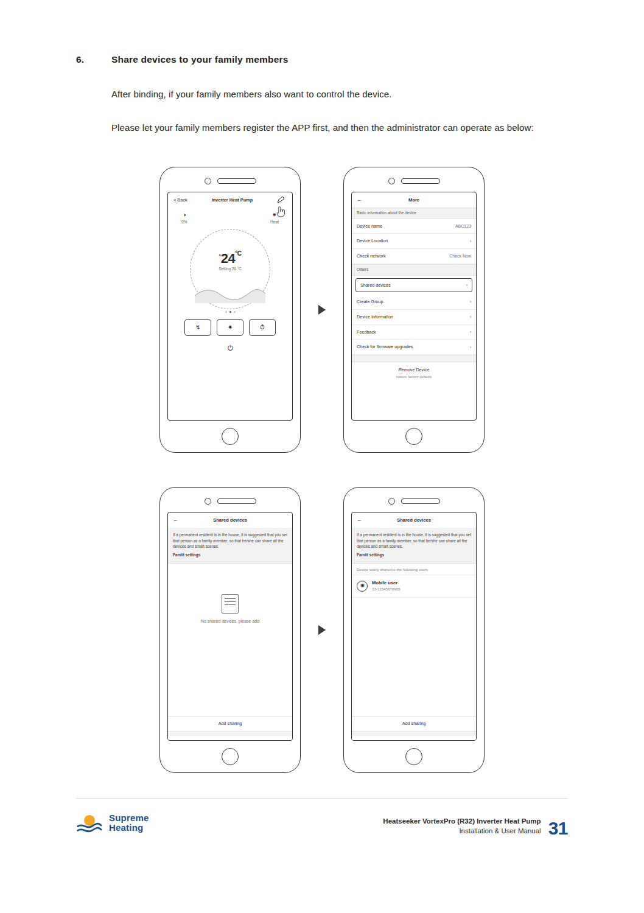6.
Share devices to your family members
After binding, if your family members also want to control the device.
Please let your family members register the APP first, and then the administrator can operate as below:
< Back
Inverter Heat Pump
◑
0%
✷
Heat
°24°C
Setting 26 °C
↯
✷
⏱
⏻
←More
Basic information about the device
Device name ABC123
Device Location›
Check network Check Now
Others
Shared devices›
Create Group›
Device Information›
Feedback›
Check for firmware upgrades›
Remove Device
restore factory defaults
←Shared devices
If a permanent resident is in the house, it is suggested that you set that person as a family member, so that he/she can share all the devices and smart scenes.
Famlit settings
No shared devices, please add
Add sharing
←Shared devices
If a permanent resident is in the house, it is suggested that you set that person as a family member, so that he/she can share all the devices and smart scenes.
Famlit settings
Device solely shared to the following users
◉
Mobile user
33-12345678965
Add sharing
Supreme Heating
Heatseeker VortexPro (R32) Inverter Heat Pump
Installation & User Manual
31